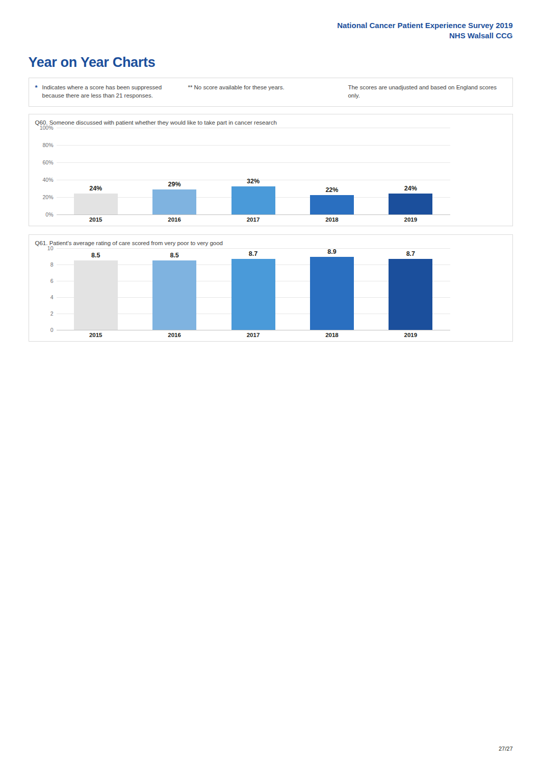National Cancer Patient Experience Survey 2019
NHS Walsall CCG
Year on Year Charts
*
Indicates where a score has been suppressed because there are less than 21 responses.
** No score available for these years.
The scores are unadjusted and based on England scores only.
Q60. Someone discussed with patient whether they would like to take part in cancer research
100%
80%
60%
40%
20%
0%
24%
29%
32%
22%
24%
2015
2016
2017
2018
2019
Q61. Patient's average rating of care scored from very poor to very good
10
8
6
4
2
0
8.5
8.5
8.7
8.9
8.7
2015
2016
2017
2018
2019
27/27